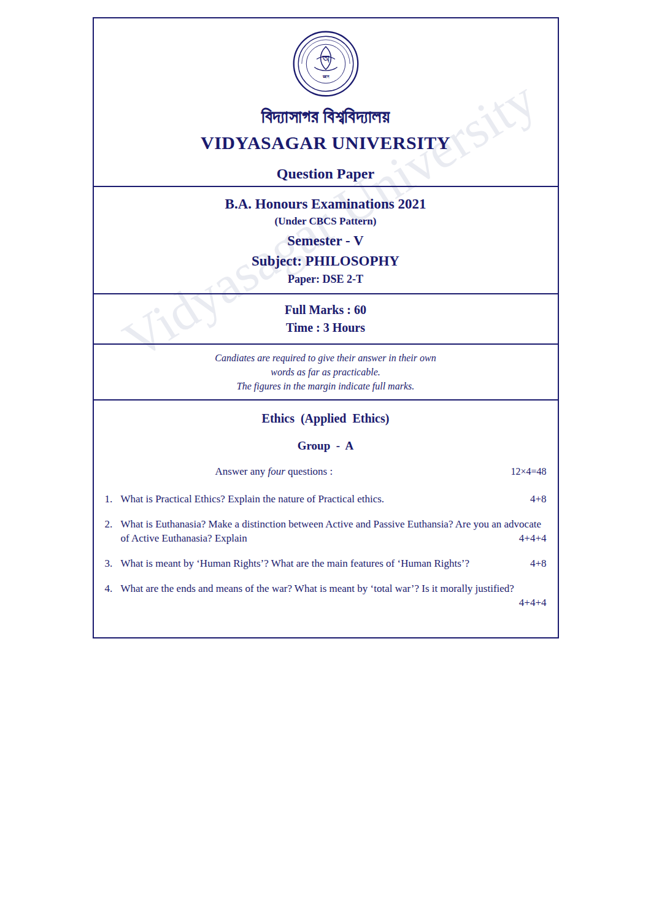Vidyasagar University
অ জ্ঞান
বিদ্যাসাগর বিশ্ববিদ্যালয়
VIDYASAGAR UNIVERSITY
Question Paper
B.A. Honours Examinations 2021
(Under CBCS Pattern)
Semester - V
Subject: PHILOSOPHY
Paper: DSE 2-T
Full Marks : 60
Time : 3 Hours
Candiates are required to give their answer in their own
words as far as practicable.
The figures in the margin indicate full marks.
Ethics (Applied Ethics)
Group - A
Answer any four questions : 12×4=48
4+8 What is Practical Ethics? Explain the nature of Practical ethics.
What is Euthanasia? Make a distinction between Active and Passive Euthansia? Are you an advocate of Active Euthanasia? Explain 4+4+4
4+8 What is meant by ‘Human Rights’? What are the main features of ‘Human Rights’?
What are the ends and means of the war? What is meant by ‘total war’? Is it morally justified? 4+4+4